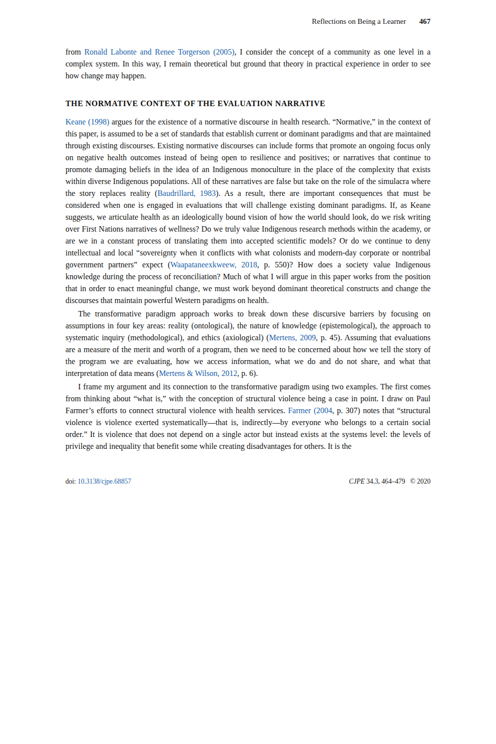Reflections on Being a Learner 467
from Ronald Labonte and Renee Torgerson (2005), I consider the concept of a community as one level in a complex system. In this way, I remain theoretical but ground that theory in practical experience in order to see how change may happen.
The Normative Context of the Evaluation Narrative
Keane (1998) argues for the existence of a normative discourse in health research. “Normative,” in the context of this paper, is assumed to be a set of standards that establish current or dominant paradigms and that are maintained through existing discourses. Existing normative discourses can include forms that promote an ongoing focus only on negative health outcomes instead of being open to resilience and positives; or narratives that continue to promote damaging beliefs in the idea of an Indigenous monoculture in the place of the complexity that exists within diverse Indigenous populations. All of these narratives are false but take on the role of the simulacra where the story replaces reality (Baudrillard, 1983). As a result, there are important consequences that must be considered when one is engaged in evaluations that will challenge existing dominant paradigms. If, as Keane suggests, we articulate health as an ideologically bound vision of how the world should look, do we risk writing over First Nations narratives of wellness? Do we truly value Indigenous research methods within the academy, or are we in a constant process of translating them into accepted scientific models? Or do we continue to deny intellectual and local “sovereignty when it conflicts with what colonists and modern-day corporate or nontribal government partners” expect (Waapataneexkweew, 2018, p. 550)? How does a society value Indigenous knowledge during the process of reconciliation? Much of what I will argue in this paper works from the position that in order to enact meaningful change, we must work beyond dominant theoretical constructs and change the discourses that maintain powerful Western paradigms on health.
The transformative paradigm approach works to break down these discursive barriers by focusing on assumptions in four key areas: reality (ontological), the nature of knowledge (epistemological), the approach to systematic inquiry (methodological), and ethics (axiological) (Mertens, 2009, p. 45). Assuming that evaluations are a measure of the merit and worth of a program, then we need to be concerned about how we tell the story of the program we are evaluating, how we access information, what we do and do not share, and what that interpretation of data means (Mertens & Wilson, 2012, p. 6).
I frame my argument and its connection to the transformative paradigm using two examples. The first comes from thinking about “what is,” with the conception of structural violence being a case in point. I draw on Paul Farmer’s efforts to connect structural violence with health services. Farmer (2004, p. 307) notes that “structural violence is violence exerted systematically—that is, indirectly—by everyone who belongs to a certain social order.” It is violence that does not depend on a single actor but instead exists at the systems level: the levels of privilege and inequality that benefit some while creating disadvantages for others. It is the
doi: 10.3138/cjpe.68857 CJPE 34.3, 464–479 © 2020